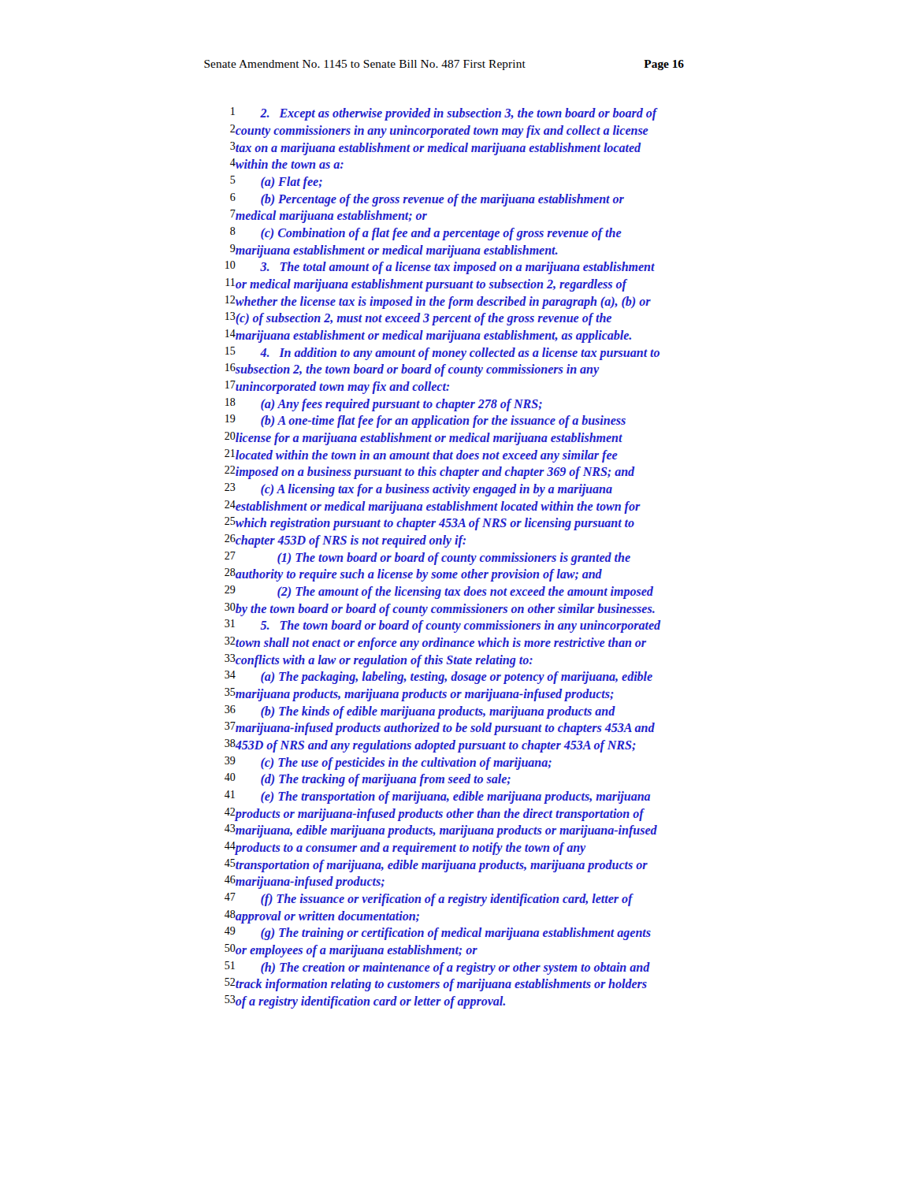Senate Amendment No. 1145 to Senate Bill No. 487 First Reprint Page 16
| 1 | 2. Except as otherwise provided in subsection 3, the town board or board of |
| 2 | county commissioners in any unincorporated town may fix and collect a license |
| 3 | tax on a marijuana establishment or medical marijuana establishment located |
| 4 | within the town as a: |
| 5 | (a) Flat fee; |
| 6 | (b) Percentage of the gross revenue of the marijuana establishment or |
| 7 | medical marijuana establishment; or |
| 8 | (c) Combination of a flat fee and a percentage of gross revenue of the |
| 9 | marijuana establishment or medical marijuana establishment. |
| 10 | 3. The total amount of a license tax imposed on a marijuana establishment |
| 11 | or medical marijuana establishment pursuant to subsection 2, regardless of |
| 12 | whether the license tax is imposed in the form described in paragraph (a), (b) or |
| 13 | (c) of subsection 2, must not exceed 3 percent of the gross revenue of the |
| 14 | marijuana establishment or medical marijuana establishment, as applicable. |
| 15 | 4. In addition to any amount of money collected as a license tax pursuant to |
| 16 | subsection 2, the town board or board of county commissioners in any |
| 17 | unincorporated town may fix and collect: |
| 18 | (a) Any fees required pursuant to chapter 278 of NRS; |
| 19 | (b) A one-time flat fee for an application for the issuance of a business |
| 20 | license for a marijuana establishment or medical marijuana establishment |
| 21 | located within the town in an amount that does not exceed any similar fee |
| 22 | imposed on a business pursuant to this chapter and chapter 369 of NRS; and |
| 23 | (c) A licensing tax for a business activity engaged in by a marijuana |
| 24 | establishment or medical marijuana establishment located within the town for |
| 25 | which registration pursuant to chapter 453A of NRS or licensing pursuant to |
| 26 | chapter 453D of NRS is not required only if: |
| 27 | (1) The town board or board of county commissioners is granted the |
| 28 | authority to require such a license by some other provision of law; and |
| 29 | (2) The amount of the licensing tax does not exceed the amount imposed |
| 30 | by the town board or board of county commissioners on other similar businesses. |
| 31 | 5. The town board or board of county commissioners in any unincorporated |
| 32 | town shall not enact or enforce any ordinance which is more restrictive than or |
| 33 | conflicts with a law or regulation of this State relating to: |
| 34 | (a) The packaging, labeling, testing, dosage or potency of marijuana, edible |
| 35 | marijuana products, marijuana products or marijuana-infused products; |
| 36 | (b) The kinds of edible marijuana products, marijuana products and |
| 37 | marijuana-infused products authorized to be sold pursuant to chapters 453A and |
| 38 | 453D of NRS and any regulations adopted pursuant to chapter 453A of NRS; |
| 39 | (c) The use of pesticides in the cultivation of marijuana; |
| 40 | (d) The tracking of marijuana from seed to sale; |
| 41 | (e) The transportation of marijuana, edible marijuana products, marijuana |
| 42 | products or marijuana-infused products other than the direct transportation of |
| 43 | marijuana, edible marijuana products, marijuana products or marijuana-infused |
| 44 | products to a consumer and a requirement to notify the town of any |
| 45 | transportation of marijuana, edible marijuana products, marijuana products or |
| 46 | marijuana-infused products; |
| 47 | (f) The issuance or verification of a registry identification card, letter of |
| 48 | approval or written documentation; |
| 49 | (g) The training or certification of medical marijuana establishment agents |
| 50 | or employees of a marijuana establishment; or |
| 51 | (h) The creation or maintenance of a registry or other system to obtain and |
| 52 | track information relating to customers of marijuana establishments or holders |
| 53 | of a registry identification card or letter of approval. |